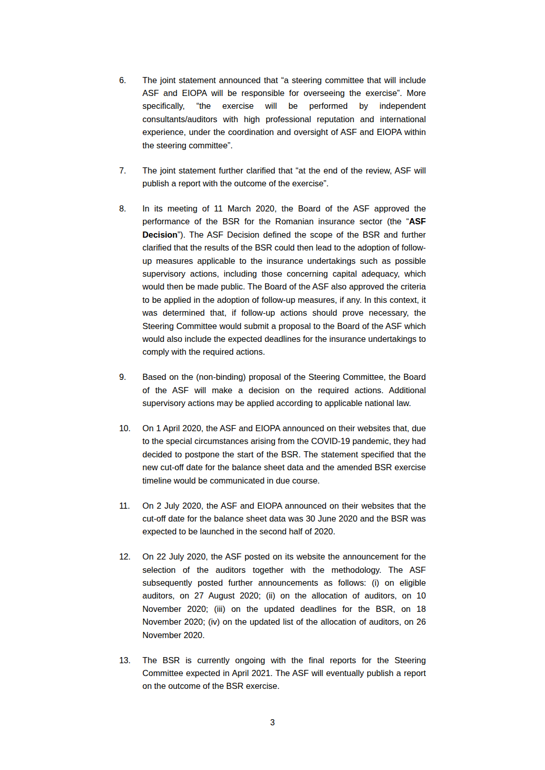The joint statement announced that “a steering committee that will include ASF and EIOPA will be responsible for overseeing the exercise”. More specifically, “the exercise will be performed by independent consultants/auditors with high professional reputation and international experience, under the coordination and oversight of ASF and EIOPA within the steering committee”.
The joint statement further clarified that “at the end of the review, ASF will publish a report with the outcome of the exercise”.
In its meeting of 11 March 2020, the Board of the ASF approved the performance of the BSR for the Romanian insurance sector (the “ASF Decision”). The ASF Decision defined the scope of the BSR and further clarified that the results of the BSR could then lead to the adoption of follow-up measures applicable to the insurance undertakings such as possible supervisory actions, including those concerning capital adequacy, which would then be made public. The Board of the ASF also approved the criteria to be applied in the adoption of follow-up measures, if any. In this context, it was determined that, if follow-up actions should prove necessary, the Steering Committee would submit a proposal to the Board of the ASF which would also include the expected deadlines for the insurance undertakings to comply with the required actions.
Based on the (non-binding) proposal of the Steering Committee, the Board of the ASF will make a decision on the required actions. Additional supervisory actions may be applied according to applicable national law.
On 1 April 2020, the ASF and EIOPA announced on their websites that, due to the special circumstances arising from the COVID-19 pandemic, they had decided to postpone the start of the BSR. The statement specified that the new cut-off date for the balance sheet data and the amended BSR exercise timeline would be communicated in due course.
On 2 July 2020, the ASF and EIOPA announced on their websites that the cut-off date for the balance sheet data was 30 June 2020 and the BSR was expected to be launched in the second half of 2020.
On 22 July 2020, the ASF posted on its website the announcement for the selection of the auditors together with the methodology. The ASF subsequently posted further announcements as follows: (i) on eligible auditors, on 27 August 2020; (ii) on the allocation of auditors, on 10 November 2020; (iii) on the updated deadlines for the BSR, on 18 November 2020; (iv) on the updated list of the allocation of auditors, on 26 November 2020.
The BSR is currently ongoing with the final reports for the Steering Committee expected in April 2021. The ASF will eventually publish a report on the outcome of the BSR exercise.
3